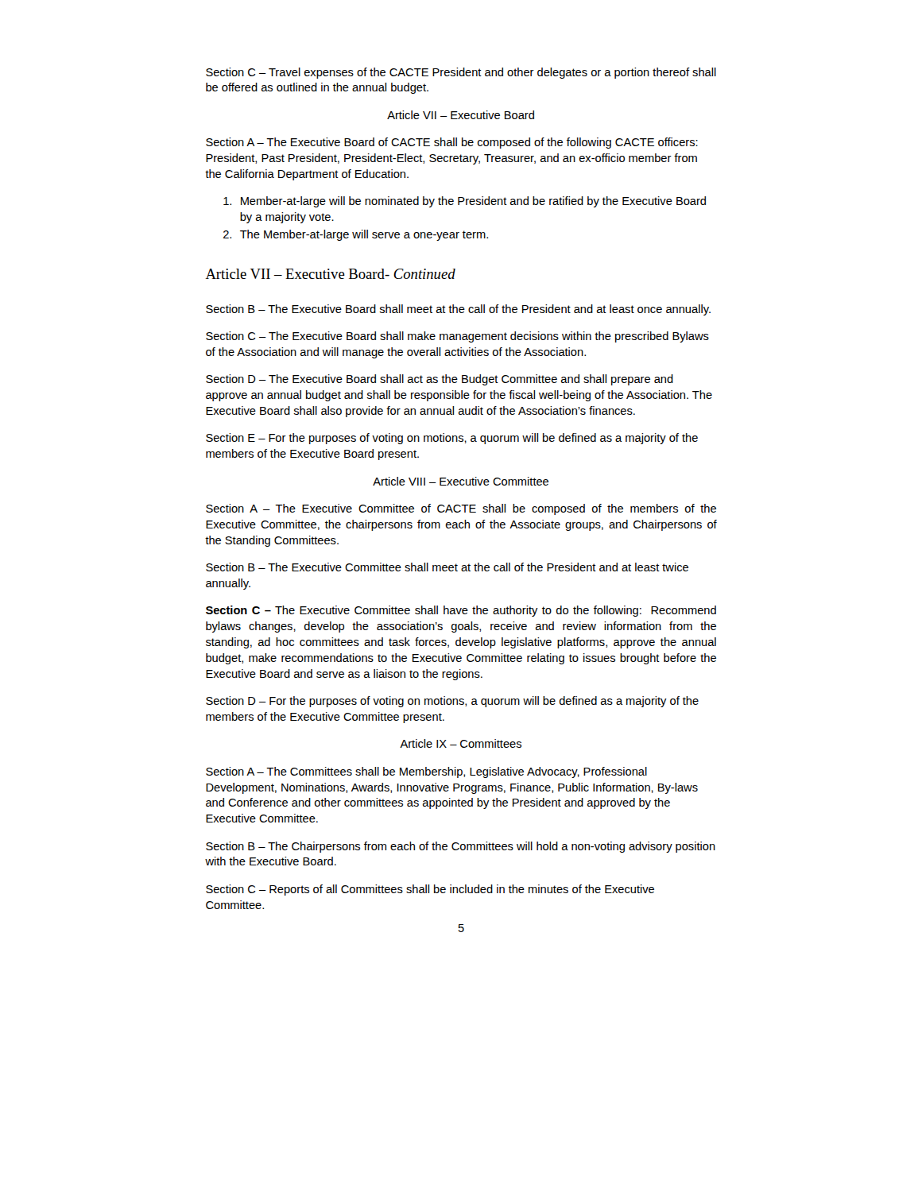Section C – Travel expenses of the CACTE President and other delegates or a portion thereof shall be offered as outlined in the annual budget.
Article VII – Executive Board
Section A – The Executive Board of CACTE shall be composed of the following CACTE officers: President, Past President, President-Elect, Secretary, Treasurer, and an ex-officio member from the California Department of Education.
Member-at-large will be nominated by the President and be ratified by the Executive Board by a majority vote.
The Member-at-large will serve a one-year term.
Article VII – Executive Board- Continued
Section B – The Executive Board shall meet at the call of the President and at least once annually.
Section C – The Executive Board shall make management decisions within the prescribed Bylaws of the Association and will manage the overall activities of the Association.
Section D – The Executive Board shall act as the Budget Committee and shall prepare and approve an annual budget and shall be responsible for the fiscal well-being of the Association. The Executive Board shall also provide for an annual audit of the Association’s finances.
Section E – For the purposes of voting on motions, a quorum will be defined as a majority of the members of the Executive Board present.
Article VIII – Executive Committee
Section A – The Executive Committee of CACTE shall be composed of the members of the Executive Committee, the chairpersons from each of the Associate groups, and Chairpersons of the Standing Committees.
Section B – The Executive Committee shall meet at the call of the President and at least twice annually.
Section C – The Executive Committee shall have the authority to do the following: Recommend bylaws changes, develop the association’s goals, receive and review information from the standing, ad hoc committees and task forces, develop legislative platforms, approve the annual budget, make recommendations to the Executive Committee relating to issues brought before the Executive Board and serve as a liaison to the regions.
Section D – For the purposes of voting on motions, a quorum will be defined as a majority of the members of the Executive Committee present.
Article IX – Committees
Section A – The Committees shall be Membership, Legislative Advocacy, Professional Development, Nominations, Awards, Innovative Programs, Finance, Public Information, By-laws and Conference and other committees as appointed by the President and approved by the Executive Committee.
Section B – The Chairpersons from each of the Committees will hold a non-voting advisory position with the Executive Board.
Section C – Reports of all Committees shall be included in the minutes of the Executive Committee.
5